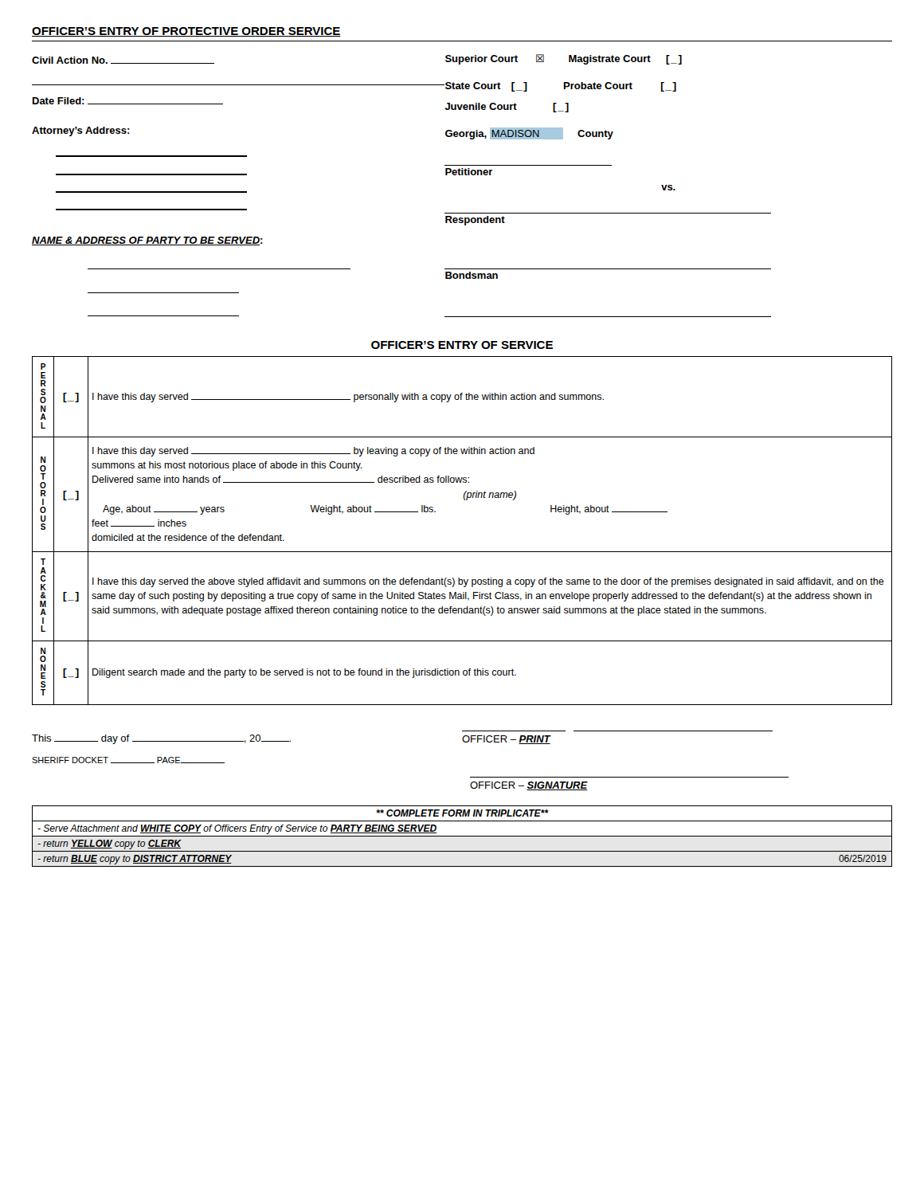OFFICER’S ENTRY OF PROTECTIVE ORDER SERVICE
| Civil Action No. Date Filed: Attorney’s Address: NAME & ADDRESS OF PARTY TO BE SERVED : | Superior Court ☒ Magistrate Court [_] State Court [_] Probate Court [_] Juvenile Court [_] Georgia, MADISON County Petitioner vs. Respondent Bondsman |
OFFICER’S ENTRY OF SERVICE
| P E R S O N A L | [_] | I have this day served personally with a copy of the within action and summons. |
| N O T O R I O U S | [_] | I have this day served by leaving a copy of the within action and summons at his most notorious place of abode in this County. Delivered same into hands of described as follows: (print name) Age, about years Weight, about lbs. Height, about feet inches domiciled at the residence of the defendant. |
| T A C K & M A I L | [_] | I have this day served the above styled affidavit and summons on the defendant(s) by posting a copy of the same to the door of the premises designated in said affidavit, and on the same day of such posting by depositing a true copy of same in the United States Mail, First Class, in an envelope properly addressed to the defendant(s) at the address shown in said summons, with adequate postage affixed thereon containing notice to the defendant(s) to answer said summons at the place stated in the summons. |
| N O N E S T | [_] | Diligent search made and the party to be served is not to be found in the jurisdiction of this court. |
| This day of , 20 . SHERIFF DOCKET PAGE | OFFICER – PRINT OFFICER – SIGNATURE |
** COMPLETE FORM IN TRIPLICATE**
- Serve Attachment and WHITE COPY of Officers Entry of Service to PARTY BEING SERVED
- return YELLOW copy to CLERK
- return BLUE copy to DISTRICT ATTORNEY 06/25/2019